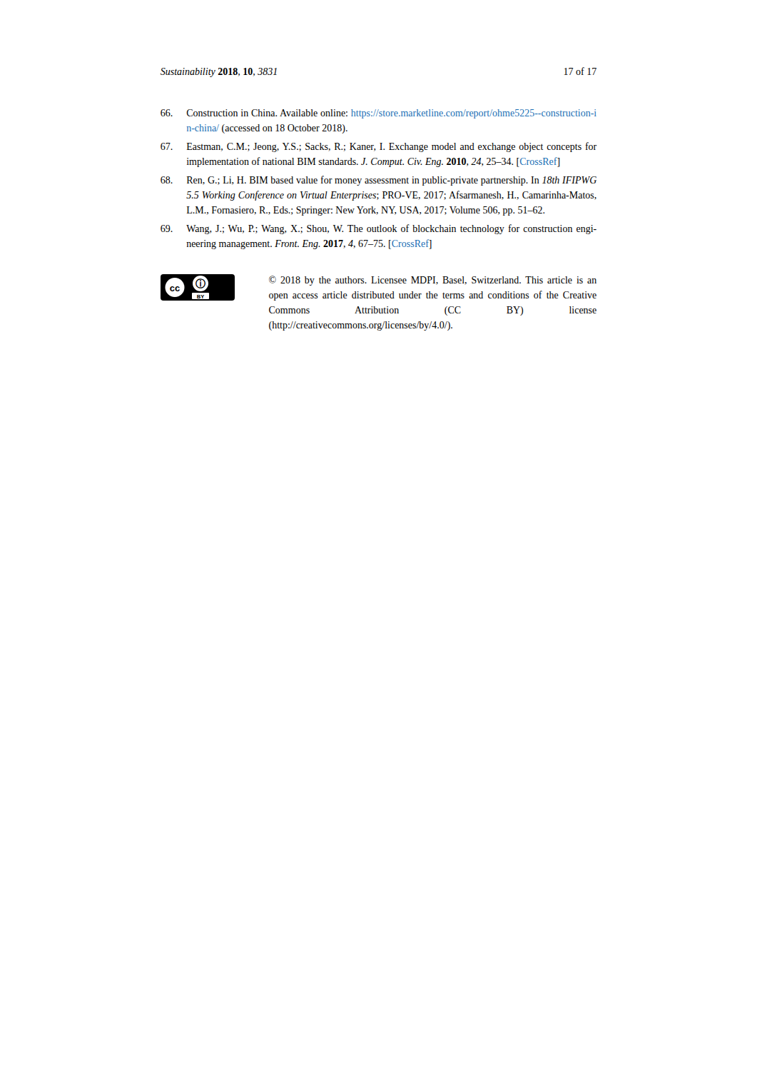Sustainability 2018, 10, 3831
17 of 17
66. Construction in China. Available online: https://store.marketline.com/report/ohme5225--construction-in-china/ (accessed on 18 October 2018).
67. Eastman, C.M.; Jeong, Y.S.; Sacks, R.; Kaner, I. Exchange model and exchange object concepts for implementation of national BIM standards. J. Comput. Civ. Eng. 2010, 24, 25–34. [CrossRef]
68. Ren, G.; Li, H. BIM based value for money assessment in public-private partnership. In 18th IFIPWG 5.5 Working Conference on Virtual Enterprises; PRO-VE, 2017; Afsarmanesh, H., Camarinha-Matos, L.M., Fornasiero, R., Eds.; Springer: New York, NY, USA, 2017; Volume 506, pp. 51–62.
69. Wang, J.; Wu, P.; Wang, X.; Shou, W. The outlook of blockchain technology for construction engineering management. Front. Eng. 2017, 4, 67–75. [CrossRef]
cc ⓘ BY
© 2018 by the authors. Licensee MDPI, Basel, Switzerland. This article is an open access article distributed under the terms and conditions of the Creative Commons Attribution (CC BY) license (http://creativecommons.org/licenses/by/4.0/).